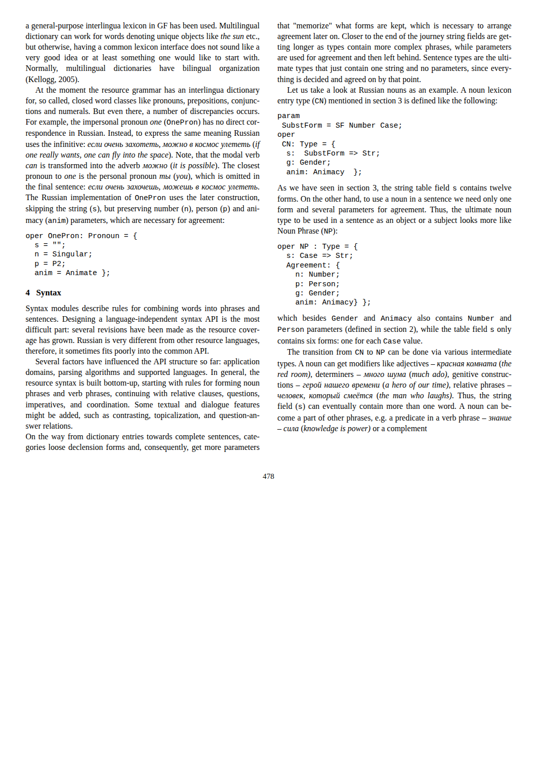a general-purpose interlingua lexicon in GF has been used. Multilingual dictionary can work for words denoting unique objects like the sun etc., but otherwise, having a common lexicon interface does not sound like a very good idea or at least something one would like to start with. Normally, multilingual dictionaries have bilingual organization (Kellogg, 2005).
At the moment the resource grammar has an interlingua dictionary for, so called, closed word classes like pronouns, prepositions, conjunctions and numerals. But even there, a number of discrepancies occurs. For example, the impersonal pronoun one (OnePron) has no direct correspondence in Russian. Instead, to express the same meaning Russian uses the infinitive: если очень захотеть, можно в космос улететь (if one really wants, one can fly into the space). Note, that the modal verb can is transformed into the adverb можно (it is possible). The closest pronoun to one is the personal pronoun ты (you), which is omitted in the final sentence: если очень захочешь, можешь в космос улететь. The Russian implementation of OnePron uses the later construction, skipping the string (s), but preserving number (n), person (p) and animacy (anim) parameters, which are necessary for agreement:
oper OnePron: Pronoun = { s = ""; n = Singular; p = P2; anim = Animate };
4 Syntax
Syntax modules describe rules for combining words into phrases and sentences. Designing a language-independent syntax API is the most difficult part: several revisions have been made as the resource coverage has grown. Russian is very different from other resource languages, therefore, it sometimes fits poorly into the common API.
Several factors have influenced the API structure so far: application domains, parsing algorithms and supported languages. In general, the resource syntax is built bottom-up, starting with rules for forming noun phrases and verb phrases, continuing with relative clauses, questions, imperatives, and coordination. Some textual and dialogue features might be added, such as contrasting, topicalization, and question-answer relations.
On the way from dictionary entries towards complete sentences, categories loose declension forms and, consequently, get more parameters that "memorize" what forms are kept, which is necessary to arrange agreement later on. Closer to the end of the journey string fields are getting longer as types contain more complex phrases, while parameters are used for agreement and then left behind. Sentence types are the ultimate types that just contain one string and no parameters, since everything is decided and agreed on by that point.
Let us take a look at Russian nouns as an example. A noun lexicon entry type (CN) mentioned in section 3 is defined like the following:
param SubstForm = SF Number Case; oper CN: Type = { s: SubstForm => Str; g: Gender; anim: Animacy };
As we have seen in section 3, the string table field s contains twelve forms. On the other hand, to use a noun in a sentence we need only one form and several parameters for agreement. Thus, the ultimate noun type to be used in a sentence as an object or a subject looks more like Noun Phrase (NP):
oper NP : Type = { s: Case => Str; Agreement: { n: Number; p: Person; g: Gender; anim: Animacy} };
which besides Gender and Animacy also contains Number and Person parameters (defined in section 2), while the table field s only contains six forms: one for each Case value.
The transition from CN to NP can be done via various intermediate types. A noun can get modifiers like adjectives – красная комната (the red room), determiners – много шума (much ado), genitive constructions – герой нашего времени (a hero of our time), relative phrases – человек, который смеётся (the man who laughs). Thus, the string field (s) can eventually contain more than one word. A noun can become a part of other phrases, e.g. a predicate in a verb phrase – знание – сила (knowledge is power) or a complement
478